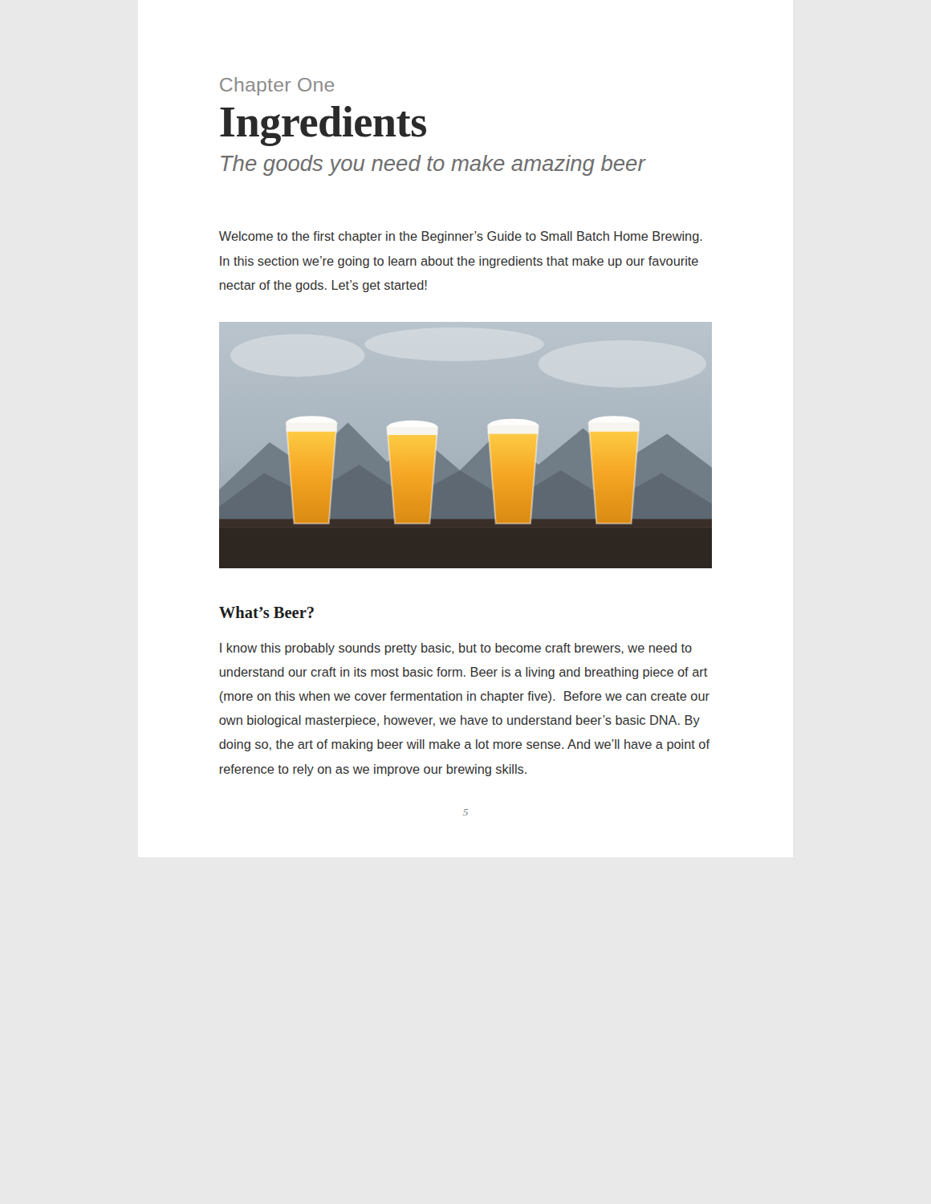Chapter One
Ingredients
The goods you need to make amazing beer
Welcome to the first chapter in the Beginner’s Guide to Small Batch Home Brewing. In this section we’re going to learn about the ingredients that make up our favourite nectar of the gods. Let’s get started!
What’s Beer?
I know this probably sounds pretty basic, but to become craft brewers, we need to understand our craft in its most basic form. Beer is a living and breathing piece of art (more on this when we cover fermentation in chapter five). Before we can create our own biological masterpiece, however, we have to understand beer’s basic DNA. By doing so, the art of making beer will make a lot more sense. And we’ll have a point of reference to rely on as we improve our brewing skills.
5